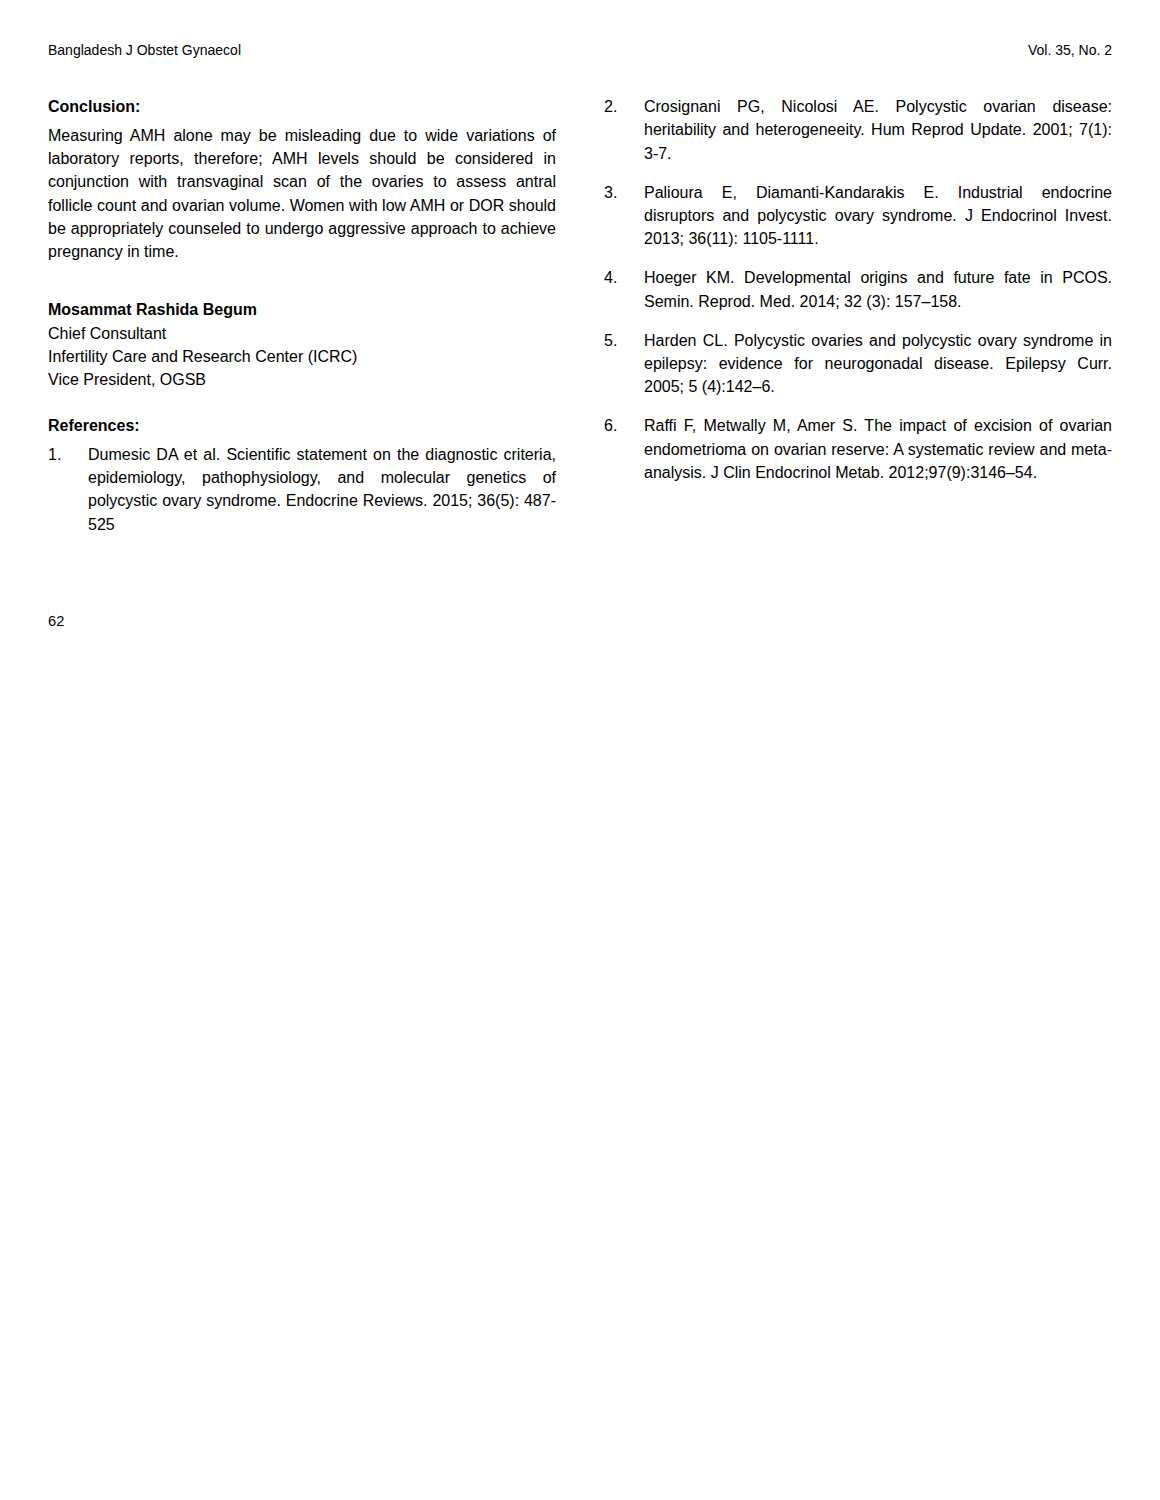Bangladesh J Obstet Gynaecol Vol. 35, No. 2
Conclusion:
Measuring AMH alone may be misleading due to wide variations of laboratory reports, therefore; AMH levels should be considered in conjunction with transvaginal scan of the ovaries to assess antral follicle count and ovarian volume. Women with low AMH or DOR should be appropriately counseled to undergo aggressive approach to achieve pregnancy in time.
Mosammat Rashida Begum
Chief Consultant
Infertility Care and Research Center (ICRC)
Vice President, OGSB
References:
1. Dumesic DA et al. Scientific statement on the diagnostic criteria, epidemiology, pathophysiology, and molecular genetics of polycystic ovary syndrome. Endocrine Reviews. 2015; 36(5): 487-525
2. Crosignani PG, Nicolosi AE. Polycystic ovarian disease: heritability and heterogeneeity. Hum Reprod Update. 2001; 7(1): 3-7.
3. Palioura E, Diamanti-Kandarakis E. Industrial endocrine disruptors and polycystic ovary syndrome. J Endocrinol Invest. 2013; 36(11): 1105-1111.
4. Hoeger KM. Developmental origins and future fate in PCOS. Semin. Reprod. Med. 2014; 32 (3): 157–158.
5. Harden CL. Polycystic ovaries and polycystic ovary syndrome in epilepsy: evidence for neurogonadal disease. Epilepsy Curr. 2005; 5 (4):142–6.
6. Raffi F, Metwally M, Amer S. The impact of excision of ovarian endometrioma on ovarian reserve: A systematic review and meta-analysis. J Clin Endocrinol Metab. 2012;97(9):3146–54.
62